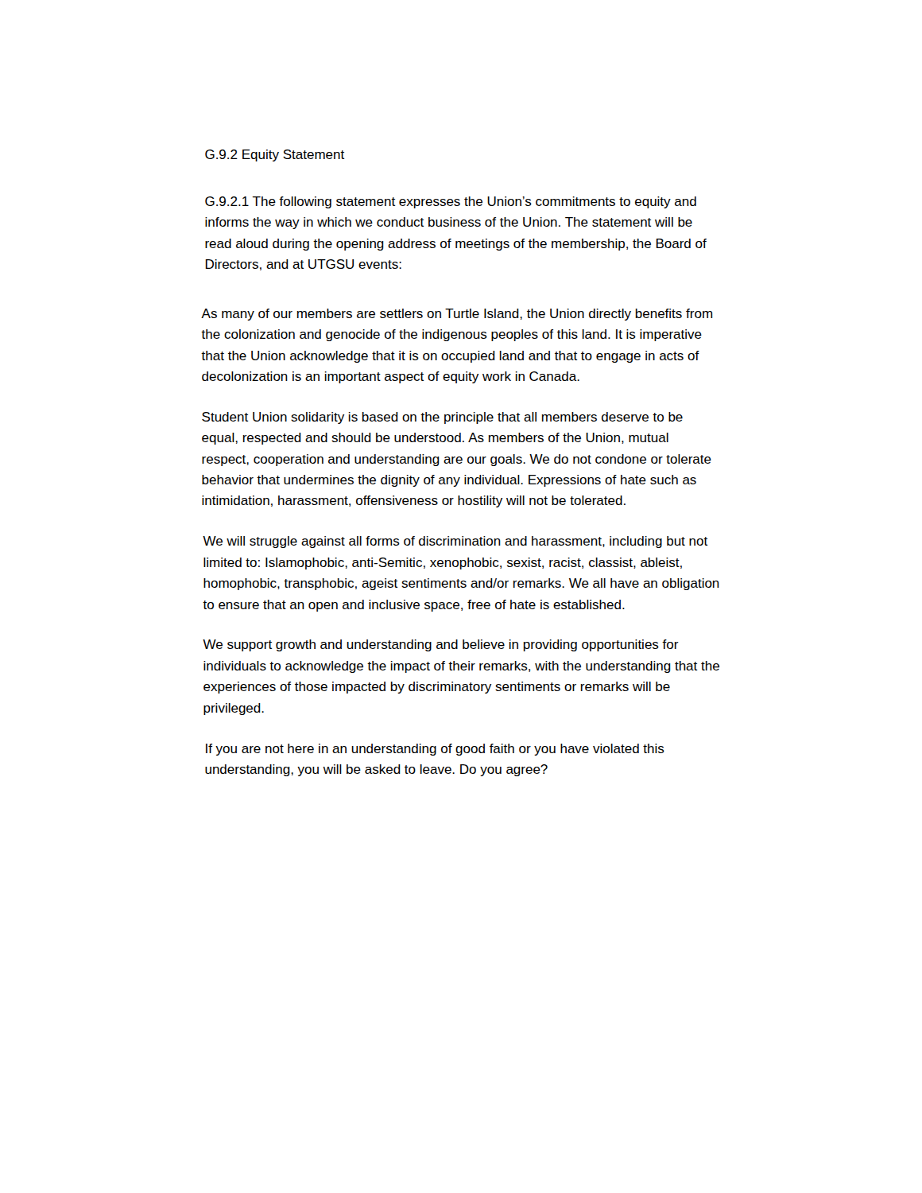G.9.2 Equity Statement
G.9.2.1 The following statement expresses the Union’s commitments to equity and informs the way in which we conduct business of the Union. The statement will be read aloud during the opening address of meetings of the membership, the Board of Directors, and at UTGSU events:
As many of our members are settlers on Turtle Island, the Union directly benefits from the colonization and genocide of the indigenous peoples of this land. It is imperative that the Union acknowledge that it is on occupied land and that to engage in acts of decolonization is an important aspect of equity work in Canada.
Student Union solidarity is based on the principle that all members deserve to be equal, respected and should be understood. As members of the Union, mutual respect, cooperation and understanding are our goals. We do not condone or tolerate behavior that undermines the dignity of any individual. Expressions of hate such as intimidation, harassment, offensiveness or hostility will not be tolerated.
We will struggle against all forms of discrimination and harassment, including but not limited to: Islamophobic, anti-Semitic, xenophobic, sexist, racist, classist, ableist, homophobic, transphobic, ageist sentiments and/or remarks. We all have an obligation to ensure that an open and inclusive space, free of hate is established.
We support growth and understanding and believe in providing opportunities for individuals to acknowledge the impact of their remarks, with the understanding that the experiences of those impacted by discriminatory sentiments or remarks will be privileged.
If you are not here in an understanding of good faith or you have violated this understanding, you will be asked to leave. Do you agree?